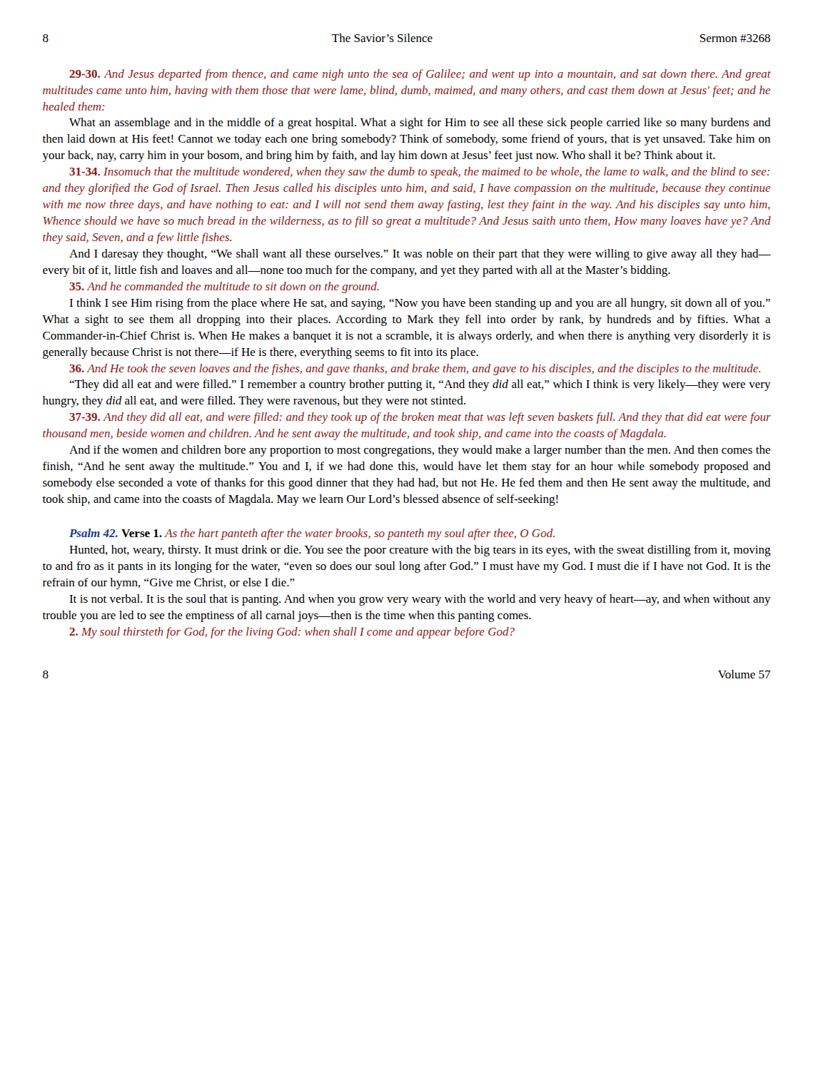8
The Savior’s Silence
Sermon #3268
29-30. And Jesus departed from thence, and came nigh unto the sea of Galilee; and went up into a mountain, and sat down there. And great multitudes came unto him, having with them those that were lame, blind, dumb, maimed, and many others, and cast them down at Jesus' feet; and he healed them:
What an assemblage and in the middle of a great hospital. What a sight for Him to see all these sick people carried like so many burdens and then laid down at His feet! Cannot we today each one bring somebody? Think of somebody, some friend of yours, that is yet unsaved. Take him on your back, nay, carry him in your bosom, and bring him by faith, and lay him down at Jesus’ feet just now. Who shall it be? Think about it.
31-34. Insomuch that the multitude wondered, when they saw the dumb to speak, the maimed to be whole, the lame to walk, and the blind to see: and they glorified the God of Israel. Then Jesus called his disciples unto him, and said, I have compassion on the multitude, because they continue with me now three days, and have nothing to eat: and I will not send them away fasting, lest they faint in the way. And his disciples say unto him, Whence should we have so much bread in the wilderness, as to fill so great a multitude? And Jesus saith unto them, How many loaves have ye? And they said, Seven, and a few little fishes.
And I daresay they thought, “We shall want all these ourselves.” It was noble on their part that they were willing to give away all they had—every bit of it, little fish and loaves and all—none too much for the company, and yet they parted with all at the Master’s bidding.
35. And he commanded the multitude to sit down on the ground.
I think I see Him rising from the place where He sat, and saying, “Now you have been standing up and you are all hungry, sit down all of you.” What a sight to see them all dropping into their places. According to Mark they fell into order by rank, by hundreds and by fifties. What a Commander-in-Chief Christ is. When He makes a banquet it is not a scramble, it is always orderly, and when there is anything very disorderly it is generally because Christ is not there—if He is there, everything seems to fit into its place.
36. And He took the seven loaves and the fishes, and gave thanks, and brake them, and gave to his disciples, and the disciples to the multitude.
“They did all eat and were filled.” I remember a country brother putting it, “And they did all eat,” which I think is very likely—they were very hungry, they did all eat, and were filled. They were ravenous, but they were not stinted.
37-39. And they did all eat, and were filled: and they took up of the broken meat that was left seven baskets full. And they that did eat were four thousand men, beside women and children. And he sent away the multitude, and took ship, and came into the coasts of Magdala.
And if the women and children bore any proportion to most congregations, they would make a larger number than the men. And then comes the finish, “And he sent away the multitude.” You and I, if we had done this, would have let them stay for an hour while somebody proposed and somebody else seconded a vote of thanks for this good dinner that they had had, but not He. He fed them and then He sent away the multitude, and took ship, and came into the coasts of Magdala. May we learn Our Lord’s blessed absence of self-seeking!
Psalm 42. Verse 1. As the hart panteth after the water brooks, so panteth my soul after thee, O God.
Hunted, hot, weary, thirsty. It must drink or die. You see the poor creature with the big tears in its eyes, with the sweat distilling from it, moving to and fro as it pants in its longing for the water, “even so does our soul long after God.” I must have my God. I must die if I have not God. It is the refrain of our hymn, “Give me Christ, or else I die.”
It is not verbal. It is the soul that is panting. And when you grow very weary with the world and very heavy of heart—ay, and when without any trouble you are led to see the emptiness of all carnal joys—then is the time when this panting comes.
2. My soul thirsteth for God, for the living God: when shall I come and appear before God?
8
Volume 57